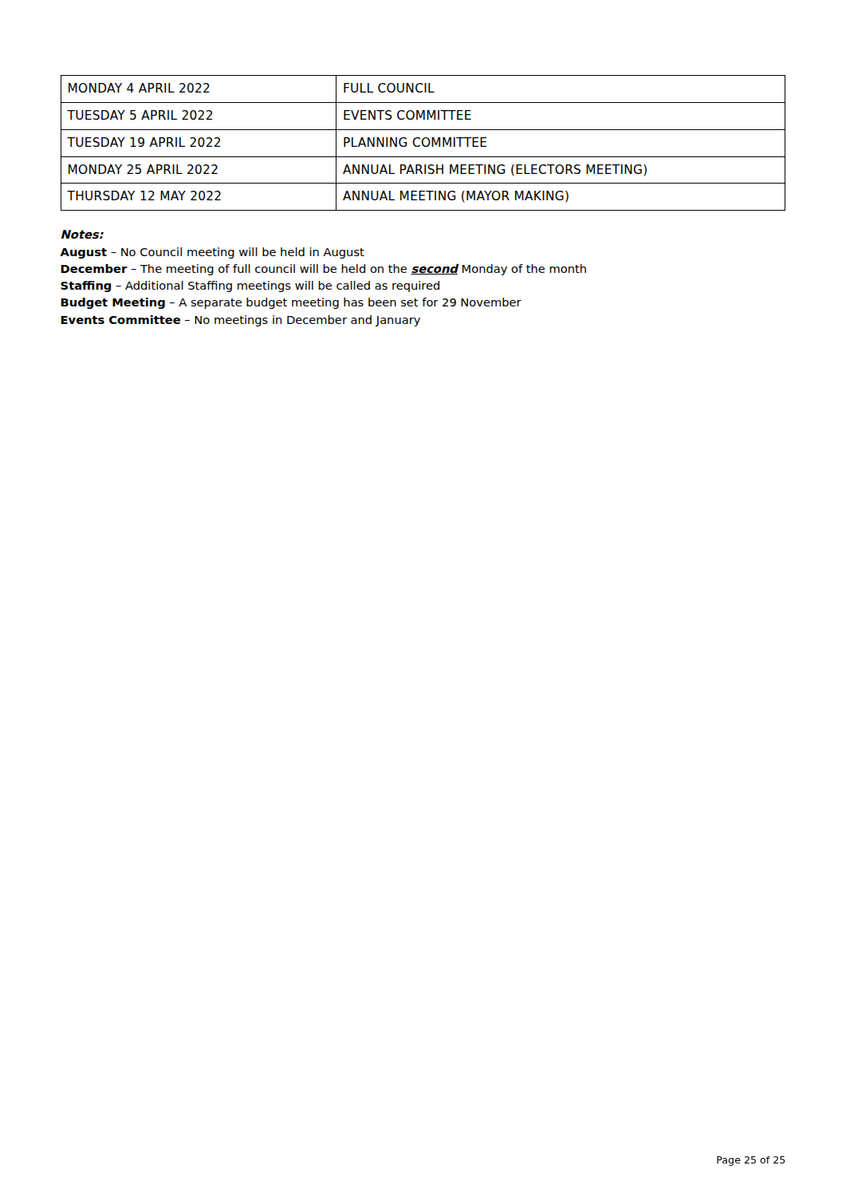| MONDAY 4 APRIL 2022 | FULL COUNCIL |
| TUESDAY 5 APRIL 2022 | EVENTS COMMITTEE |
| TUESDAY 19 APRIL 2022 | PLANNING COMMITTEE |
| MONDAY 25 APRIL 2022 | ANNUAL PARISH MEETING (ELECTORS MEETING) |
| THURSDAY 12 MAY 2022 | ANNUAL MEETING (MAYOR MAKING) |
Notes:
August – No Council meeting will be held in August
December – The meeting of full council will be held on the second Monday of the month
Staffing – Additional Staffing meetings will be called as required
Budget Meeting – A separate budget meeting has been set for 29 November
Events Committee – No meetings in December and January
Page 25 of 25